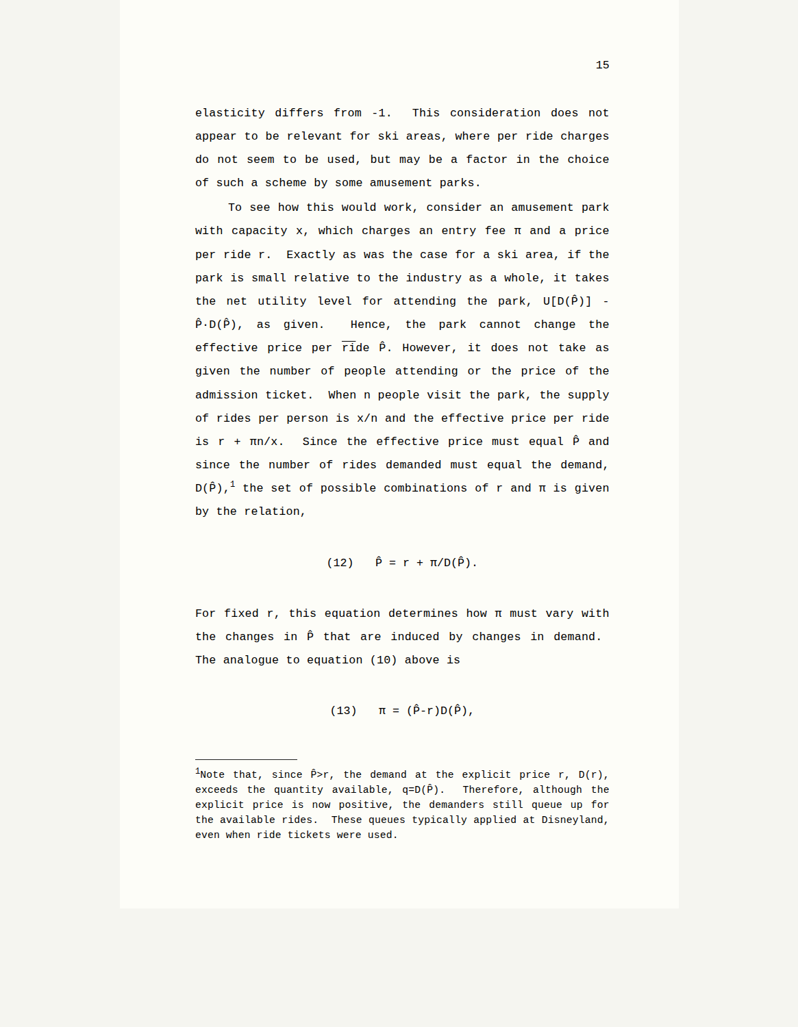15
elasticity differs from -1. This consideration does not appear to be relevant for ski areas, where per ride charges do not seem to be used, but may be a factor in the choice of such a scheme by some amusement parks.
To see how this would work, consider an amusement park with capacity x, which charges an entry fee π and a price per ride r. Exactly as was the case for a ski area, if the park is small relative to the industry as a whole, it takes the net utility level for attending the park, U[D(P̂)] - P̂·D(P̂), as given. Hence, the park cannot change the effective price per ride P̂. However, it does not take as given the number of people attending or the price of the admission ticket. When n people visit the park, the supply of rides per person is x/n and the effective price per ride is r + πn/x. Since the effective price must equal P̂ and since the number of rides demanded must equal the demand, D(P̂),1 the set of possible combinations of r and π is given by the relation,
(12) P̂ = r + π/D(P̂).
For fixed r, this equation determines how π must vary with the changes in P̂ that are induced by changes in demand. The analogue to equation (10) above is
(13) π = (P̂-r)D(P̂),
1Note that, since P̂>r, the demand at the explicit price r, D(r), exceeds the quantity available, q=D(P̂). Therefore, although the explicit price is now positive, the demanders still queue up for the available rides. These queues typically applied at Disneyland, even when ride tickets were used.